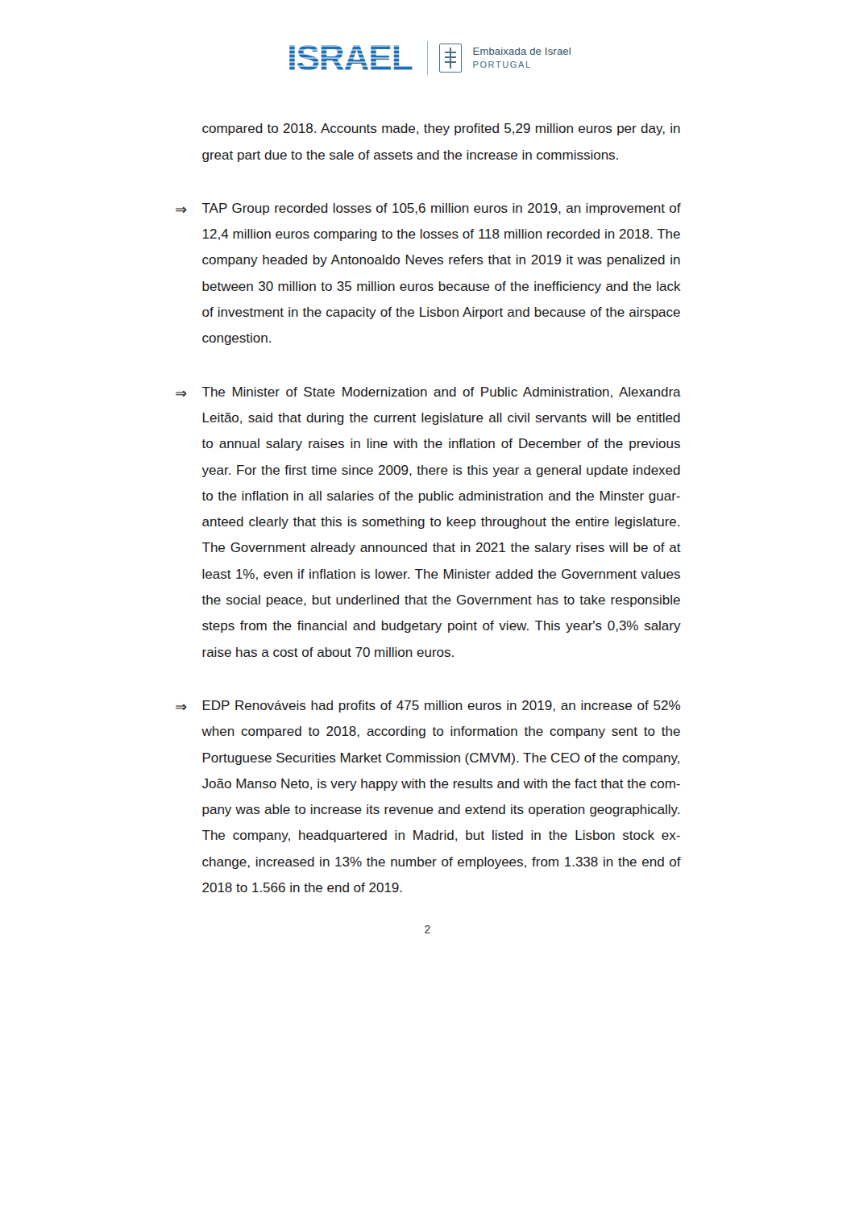ISRAEL Embaixada de Israel
PORTUGAL
compared to 2018. Accounts made, they profited 5,29 million euros per day, in great part due to the sale of assets and the increase in commissions.
TAP Group recorded losses of 105,6 million euros in 2019, an improvement of 12,4 million euros comparing to the losses of 118 million recorded in 2018. The company headed by Antonoaldo Neves refers that in 2019 it was penalized in between 30 million to 35 million euros because of the inefficiency and the lack of investment in the capacity of the Lisbon Airport and because of the airspace congestion.
The Minister of State Modernization and of Public Administration, Alexandra Leitão, said that during the current legislature all civil servants will be entitled to annual salary raises in line with the inflation of December of the previous year. For the first time since 2009, there is this year a general update indexed to the inflation in all salaries of the public administration and the Minster guaranteed clearly that this is something to keep throughout the entire legislature. The Government already announced that in 2021 the salary rises will be of at least 1%, even if inflation is lower. The Minister added the Government values the social peace, but underlined that the Government has to take responsible steps from the financial and budgetary point of view. This year's 0,3% salary raise has a cost of about 70 million euros.
EDP Renováveis had profits of 475 million euros in 2019, an increase of 52% when compared to 2018, according to information the company sent to the Portuguese Securities Market Commission (CMVM). The CEO of the company, João Manso Neto, is very happy with the results and with the fact that the company was able to increase its revenue and extend its operation geographically. The company, headquartered in Madrid, but listed in the Lisbon stock exchange, increased in 13% the number of employees, from 1.338 in the end of 2018 to 1.566 in the end of 2019.
2